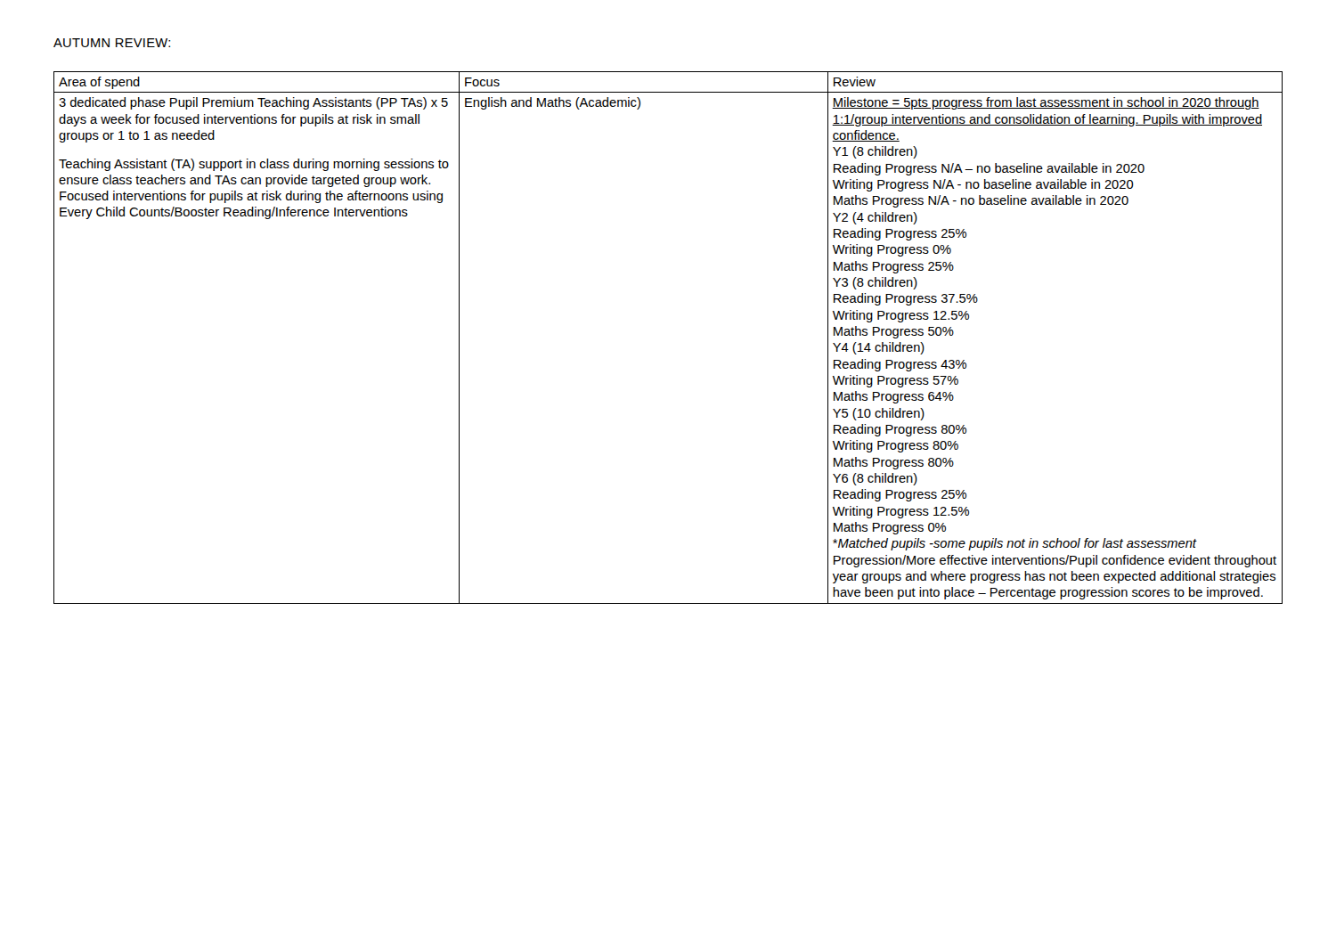AUTUMN REVIEW:
| Area of spend | Focus | Review |
| --- | --- | --- |
| 3 dedicated phase Pupil Premium Teaching Assistants (PP TAs) x 5 days a week for focused interventions for pupils at risk in small groups or 1 to 1 as needed Teaching Assistant (TA) support in class during morning sessions to ensure class teachers and TAs can provide targeted group work. Focused interventions for pupils at risk during the afternoons using Every Child Counts/Booster Reading/Inference Interventions | English and Maths (Academic) | Milestone = 5pts progress from last assessment in school in 2020 through 1:1/group interventions and consolidation of learning. Pupils with improved confidence. Y1 (8 children) Reading Progress N/A – no baseline available in 2020 Writing Progress N/A - no baseline available in 2020 Maths Progress N/A - no baseline available in 2020 Y2 (4 children) Reading Progress 25% Writing Progress 0% Maths Progress 25% Y3 (8 children) Reading Progress 37.5% Writing Progress 12.5% Maths Progress 50% Y4 (14 children) Reading Progress 43% Writing Progress 57% Maths Progress 64% Y5 (10 children) Reading Progress 80% Writing Progress 80% Maths Progress 80% Y6 (8 children) Reading Progress 25% Writing Progress 12.5% Maths Progress 0% * Matched pupils -some pupils not in school for last assessment Progression/More effective interventions/Pupil confidence evident throughout year groups and where progress has not been expected additional strategies have been put into place – Percentage progression scores to be improved. |